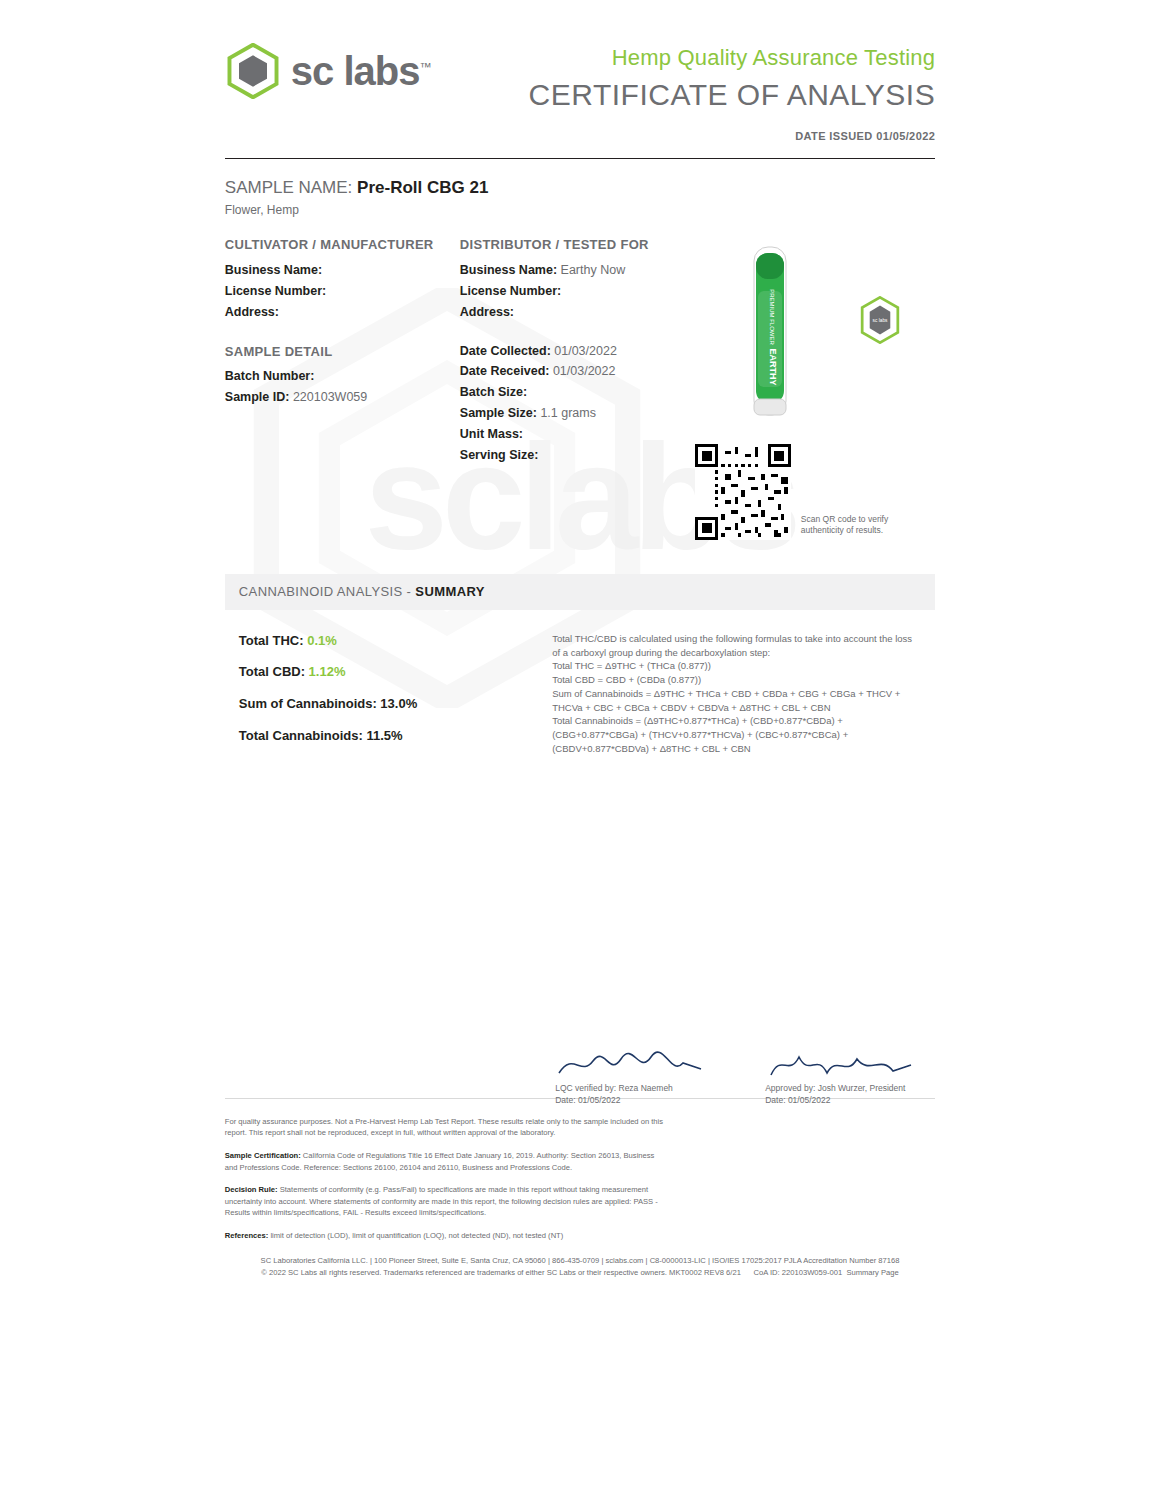sclabs
sc labs™
Hemp Quality Assurance Testing
CERTIFICATE OF ANALYSIS
DATE ISSUED 01/05/2022
SAMPLE NAME: Pre-Roll CBG 21
Flower, Hemp
Cultivator / Manufacturer
Business Name:
License Number:
Address:
Sample Detail
Batch Number:
Sample ID: 220103W059
Distributor / Tested For
Business Name: Earthy Now
License Number:
Address:
Date Collected: 01/03/2022
Date Received: 01/03/2022
Batch Size:
Sample Size: 1.1 grams
Unit Mass:
Serving Size:
PREMIUM FLOWER EARTHY
sc labs
Scan QR code to verify
authenticity of results.
CANNABINOID ANALYSIS - SUMMARY
Total THC: 0.1%
Total CBD: 1.12%
Sum of Cannabinoids: 13.0%
Total Cannabinoids: 11.5%
Total THC/CBD is calculated using the following formulas to take into account the loss of a carboxyl group during the decarboxylation step:
Total THC = Δ9THC + (THCa (0.877))
Total CBD = CBD + (CBDa (0.877))
Sum of Cannabinoids = Δ9THC + THCa + CBD + CBDa + CBG + CBGa + THCV + THCVa + CBC + CBCa + CBDV + CBDVa + Δ8THC + CBL + CBN
Total Cannabinoids = (Δ9THC+0.877*THCa) + (CBD+0.877*CBDa) + (CBG+0.877*CBGa) + (THCV+0.877*THCVa) + (CBC+0.877*CBCa) + (CBDV+0.877*CBDVa) + Δ8THC + CBL + CBN
LQC verified by: Reza Naemeh
Date: 01/05/2022
Approved by: Josh Wurzer, President
Date: 01/05/2022
For quality assurance purposes. Not a Pre-Harvest Hemp Lab Test Report. These results relate only to the sample included on this report. This report shall not be reproduced, except in full, without written approval of the laboratory.
Sample Certification: California Code of Regulations Title 16 Effect Date January 16, 2019. Authority: Section 26013, Business and Professions Code. Reference: Sections 26100, 26104 and 26110, Business and Professions Code.
Decision Rule: Statements of conformity (e.g. Pass/Fail) to specifications are made in this report without taking measurement uncertainty into account. Where statements of conformity are made in this report, the following decision rules are applied: PASS - Results within limits/specifications, FAIL - Results exceed limits/specifications.
References: limit of detection (LOD), limit of quantification (LOQ), not detected (ND), not tested (NT)
SC Laboratories California LLC. | 100 Pioneer Street, Suite E, Santa Cruz, CA 95060 | 866-435-0709 | sclabs.com | C8-0000013-LIC | ISO/IES 17025:2017 PJLA Accreditation Number 87168 © 2022 SC Labs all rights reserved. Trademarks referenced are trademarks of either SC Labs or their respective owners. MKT0002 REV8 6/21 CoA ID: 220103W059-001 Summary Page